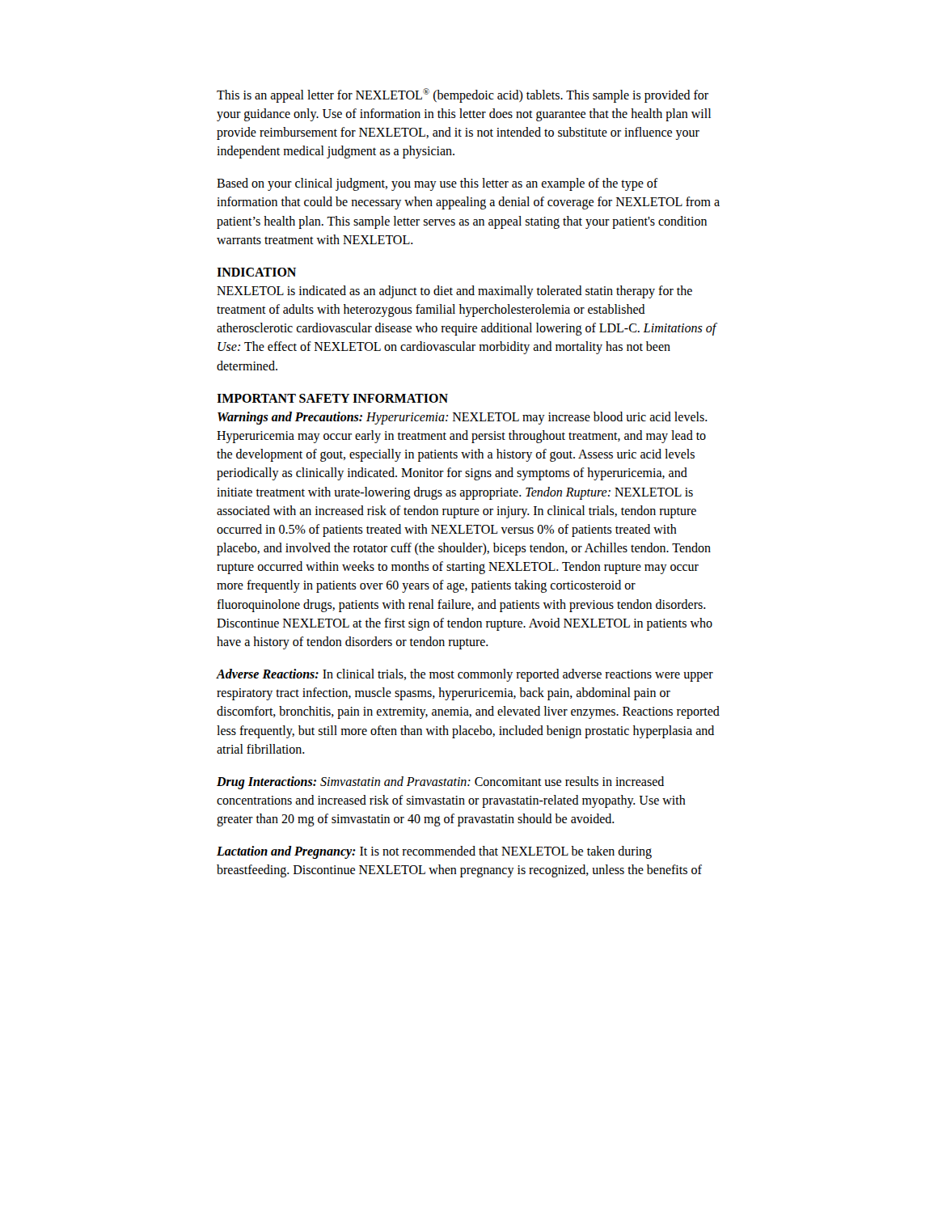This is an appeal letter for NEXLETOL® (bempedoic acid) tablets. This sample is provided for your guidance only. Use of information in this letter does not guarantee that the health plan will provide reimbursement for NEXLETOL, and it is not intended to substitute or influence your independent medical judgment as a physician.
Based on your clinical judgment, you may use this letter as an example of the type of information that could be necessary when appealing a denial of coverage for NEXLETOL from a patient’s health plan. This sample letter serves as an appeal stating that your patient's condition warrants treatment with NEXLETOL.
INDICATION
NEXLETOL is indicated as an adjunct to diet and maximally tolerated statin therapy for the treatment of adults with heterozygous familial hypercholesterolemia or established atherosclerotic cardiovascular disease who require additional lowering of LDL-C. Limitations of Use: The effect of NEXLETOL on cardiovascular morbidity and mortality has not been determined.
IMPORTANT SAFETY INFORMATION
Warnings and Precautions: Hyperuricemia: NEXLETOL may increase blood uric acid levels. Hyperuricemia may occur early in treatment and persist throughout treatment, and may lead to the development of gout, especially in patients with a history of gout. Assess uric acid levels periodically as clinically indicated. Monitor for signs and symptoms of hyperuricemia, and initiate treatment with urate-lowering drugs as appropriate. Tendon Rupture: NEXLETOL is associated with an increased risk of tendon rupture or injury. In clinical trials, tendon rupture occurred in 0.5% of patients treated with NEXLETOL versus 0% of patients treated with placebo, and involved the rotator cuff (the shoulder), biceps tendon, or Achilles tendon. Tendon rupture occurred within weeks to months of starting NEXLETOL. Tendon rupture may occur more frequently in patients over 60 years of age, patients taking corticosteroid or fluoroquinolone drugs, patients with renal failure, and patients with previous tendon disorders. Discontinue NEXLETOL at the first sign of tendon rupture. Avoid NEXLETOL in patients who have a history of tendon disorders or tendon rupture.
Adverse Reactions: In clinical trials, the most commonly reported adverse reactions were upper respiratory tract infection, muscle spasms, hyperuricemia, back pain, abdominal pain or discomfort, bronchitis, pain in extremity, anemia, and elevated liver enzymes. Reactions reported less frequently, but still more often than with placebo, included benign prostatic hyperplasia and atrial fibrillation.
Drug Interactions: Simvastatin and Pravastatin: Concomitant use results in increased concentrations and increased risk of simvastatin or pravastatin-related myopathy. Use with greater than 20 mg of simvastatin or 40 mg of pravastatin should be avoided.
Lactation and Pregnancy: It is not recommended that NEXLETOL be taken during breastfeeding. Discontinue NEXLETOL when pregnancy is recognized, unless the benefits of